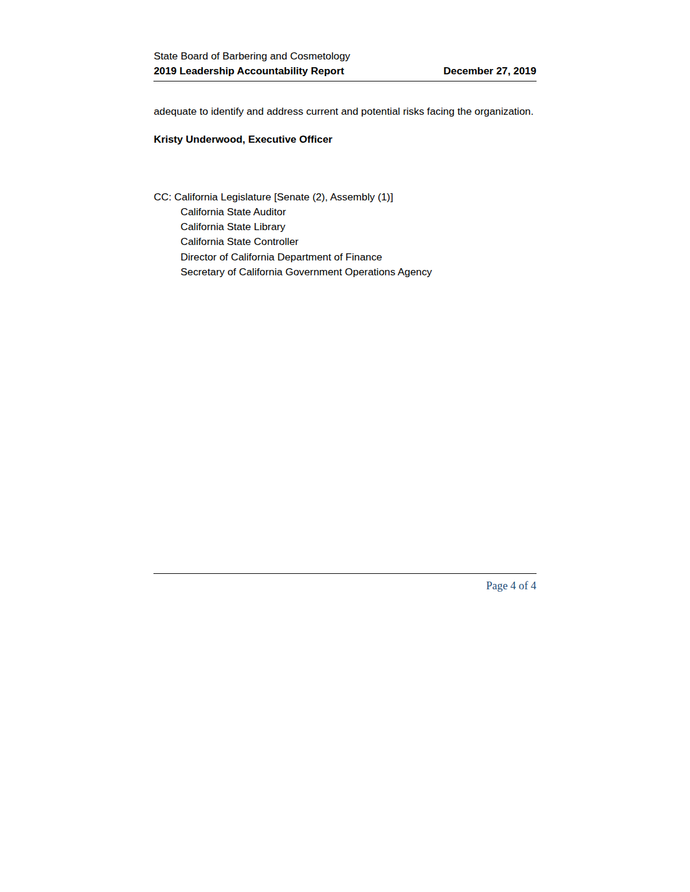State Board of Barbering and Cosmetology
2019 Leadership Accountability Report
December 27, 2019
adequate to identify and address current and potential risks facing the organization.
Kristy Underwood, Executive Officer
CC: California Legislature [Senate (2), Assembly (1)]
California State Auditor
California State Library
California State Controller
Director of California Department of Finance
Secretary of California Government Operations Agency
Page 4 of 4